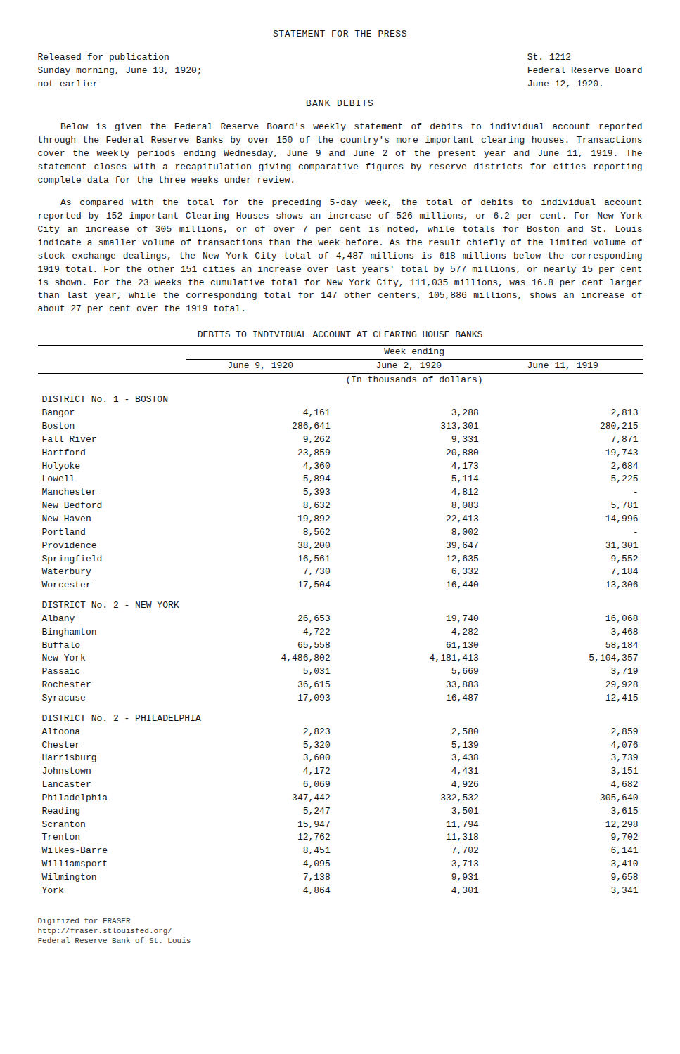STATEMENT FOR THE PRESS
Released for publication Sunday morning, June 13, 1920; not earlier
St. 1212 Federal Reserve Board June 12, 1920.
BANK DEBITS
Below is given the Federal Reserve Board's weekly statement of debits to individual account reported through the Federal Reserve Banks by over 150 of the country's more important clearing houses. Transactions cover the weekly periods ending Wednesday, June 9 and June 2 of the present year and June 11, 1919. The statement closes with a recapitulation giving comparative figures by reserve districts for cities reporting complete data for the three weeks under review.
As compared with the total for the preceding 5-day week, the total of debits to individual account reported by 152 important Clearing Houses shows an increase of 526 millions, or 6.2 per cent. For New York City an increase of 305 millions, or of over 7 per cent is noted, while totals for Boston and St. Louis indicate a smaller volume of transactions than the week before. As the result chiefly of the limited volume of stock exchange dealings, the New York City total of 4,487 millions is 618 millions below the corresponding 1919 total. For the other 151 cities an increase over last years' total by 577 millions, or nearly 15 per cent is shown. For the 23 weeks the cumulative total for New York City, 111,035 millions, was 16.8 per cent larger than last year, while the corresponding total for 147 other centers, 105,886 millions, shows an increase of about 27 per cent over the 1919 total.
DEBITS TO INDIVIDUAL ACCOUNT AT CLEARING HOUSE BANKS
| | Week ending |
| --- | --- |
| | June 9, 1920 | June 2, 1920 | June 11, 1919 |
| | (In thousands of dollars) |
| DISTRICT No. 1 - BOSTON |
| Bangor | 4,161 | 3,288 | 2,813 |
| Boston | 286,641 | 313,301 | 280,215 |
| Fall River | 9,262 | 9,331 | 7,871 |
| Hartford | 23,859 | 20,880 | 19,743 |
| Holyoke | 4,360 | 4,173 | 2,684 |
| Lowell | 5,894 | 5,114 | 5,225 |
| Manchester | 5,393 | 4,812 | - |
| New Bedford | 8,632 | 8,083 | 5,781 |
| New Haven | 19,892 | 22,413 | 14,996 |
| Portland | 8,562 | 8,002 | - |
| Providence | 38,200 | 39,647 | 31,301 |
| Springfield | 16,561 | 12,635 | 9,552 |
| Waterbury | 7,730 | 6,332 | 7,184 |
| Worcester | 17,504 | 16,440 | 13,306 |
| DISTRICT No. 2 - NEW YORK |
| Albany | 26,653 | 19,740 | 16,068 |
| Binghamton | 4,722 | 4,282 | 3,468 |
| Buffalo | 65,558 | 61,130 | 58,184 |
| New York | 4,486,802 | 4,181,413 | 5,104,357 |
| Passaic | 5,031 | 5,669 | 3,719 |
| Rochester | 36,615 | 33,883 | 29,928 |
| Syracuse | 17,093 | 16,487 | 12,415 |
| DISTRICT No. 2 - PHILADELPHIA |
| Altoona | 2,823 | 2,580 | 2,859 |
| Chester | 5,320 | 5,139 | 4,076 |
| Harrisburg | 3,600 | 3,438 | 3,739 |
| Johnstown | 4,172 | 4,431 | 3,151 |
| Lancaster | 6,069 | 4,926 | 4,682 |
| Philadelphia | 347,442 | 332,532 | 305,640 |
| Reading | 5,247 | 3,501 | 3,615 |
| Scranton | 15,947 | 11,794 | 12,298 |
| Trenton | 12,762 | 11,318 | 9,702 |
| Wilkes-Barre | 8,451 | 7,702 | 6,141 |
| Williamsport | 4,095 | 3,713 | 3,410 |
| Wilmington | 7,138 | 9,931 | 9,658 |
| York | 4,864 | 4,301 | 3,341 |
Digitized for FRASER
http://fraser.stlouisfed.org/
Federal Reserve Bank of St. Louis